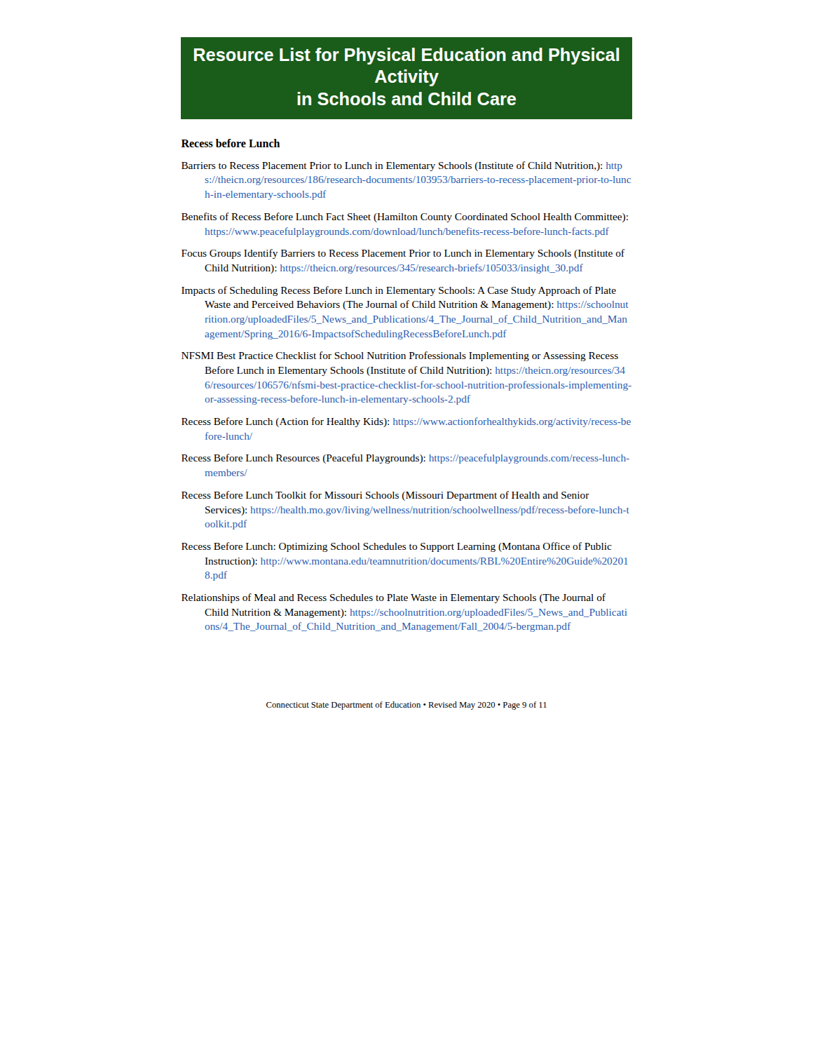Resource List for Physical Education and Physical Activity
in Schools and Child Care
Recess before Lunch
Barriers to Recess Placement Prior to Lunch in Elementary Schools (Institute of Child Nutrition,): https://theicn.org/resources/186/research-documents/103953/barriers-to-recess-placement-prior-to-lunch-in-elementary-schools.pdf
Benefits of Recess Before Lunch Fact Sheet (Hamilton County Coordinated School Health Committee): https://www.peacefulplaygrounds.com/download/lunch/benefits-recess-before-lunch-facts.pdf
Focus Groups Identify Barriers to Recess Placement Prior to Lunch in Elementary Schools (Institute of Child Nutrition): https://theicn.org/resources/345/research-briefs/105033/insight_30.pdf
Impacts of Scheduling Recess Before Lunch in Elementary Schools: A Case Study Approach of Plate Waste and Perceived Behaviors (The Journal of Child Nutrition & Management): https://schoolnutrition.org/uploadedFiles/5_News_and_Publications/4_The_Journal_of_Child_Nutrition_and_Management/Spring_2016/6-ImpactsofSchedulingRecessBeforeLunch.pdf
NFSMI Best Practice Checklist for School Nutrition Professionals Implementing or Assessing Recess Before Lunch in Elementary Schools (Institute of Child Nutrition): https://theicn.org/resources/346/resources/106576/nfsmi-best-practice-checklist-for-school-nutrition-professionals-implementing-or-assessing-recess-before-lunch-in-elementary-schools-2.pdf
Recess Before Lunch (Action for Healthy Kids): https://www.actionforhealthykids.org/activity/recess-before-lunch/
Recess Before Lunch Resources (Peaceful Playgrounds): https://peacefulplaygrounds.com/recess-lunch-members/
Recess Before Lunch Toolkit for Missouri Schools (Missouri Department of Health and Senior Services): https://health.mo.gov/living/wellness/nutrition/schoolwellness/pdf/recess-before-lunch-toolkit.pdf
Recess Before Lunch: Optimizing School Schedules to Support Learning (Montana Office of Public Instruction): http://www.montana.edu/teamnutrition/documents/RBL%20Entire%20Guide%202018.pdf
Relationships of Meal and Recess Schedules to Plate Waste in Elementary Schools (The Journal of Child Nutrition & Management): https://schoolnutrition.org/uploadedFiles/5_News_and_Publications/4_The_Journal_of_Child_Nutrition_and_Management/Fall_2004/5-bergman.pdf
Connecticut State Department of Education • Revised May 2020 • Page 9 of 11